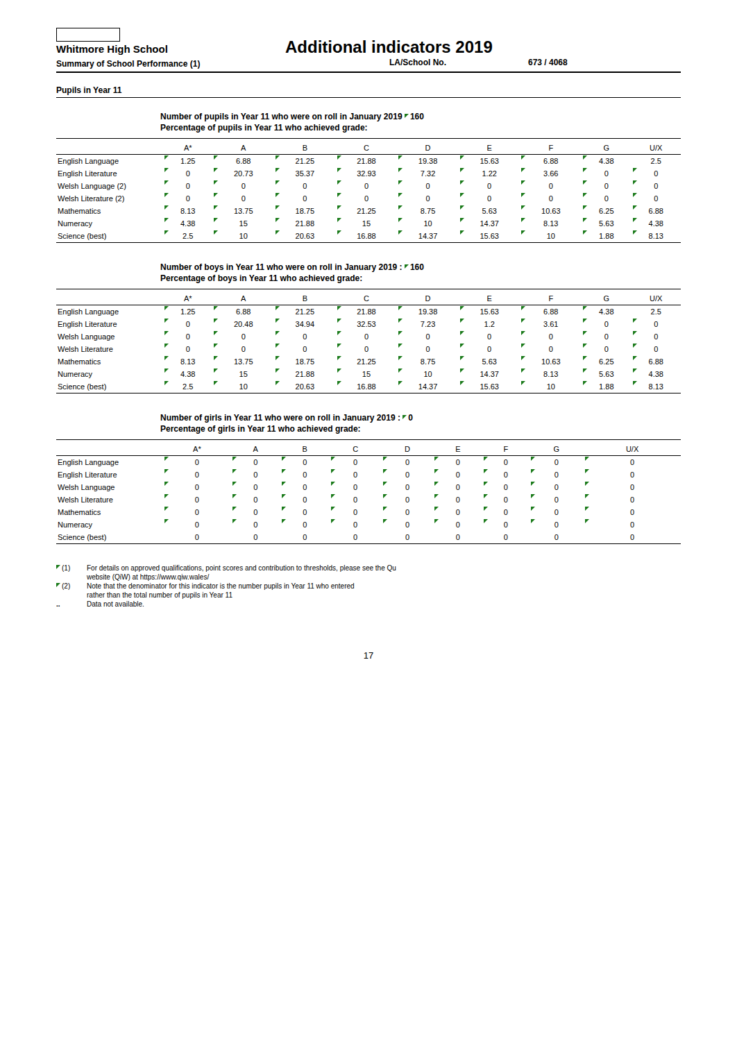Whitmore High School Additional indicators 2019
Summary of School Performance (1)
LA/School No. 673 / 4068
Pupils in Year 11
Number of pupils in Year 11 who were on roll in January 2019 160
Percentage of pupils in Year 11 who achieved grade:
| | A* | A | B | C | D | E | F | G | U/X |
| --- | --- | --- | --- | --- | --- | --- | --- | --- | --- |
| English Language | 1.25 | 6.88 | 21.25 | 21.88 | 19.38 | 15.63 | 6.88 | 4.38 | 2.5 |
| English Literature | 0 | 20.73 | 35.37 | 32.93 | 7.32 | 1.22 | 3.66 | 0 | 0 |
| Welsh Language (2) | 0 | 0 | 0 | 0 | 0 | 0 | 0 | 0 | 0 |
| Welsh Literature (2) | 0 | 0 | 0 | 0 | 0 | 0 | 0 | 0 | 0 |
| Mathematics | 8.13 | 13.75 | 18.75 | 21.25 | 8.75 | 5.63 | 10.63 | 6.25 | 6.88 |
| Numeracy | 4.38 | 15 | 21.88 | 15 | 10 | 14.37 | 8.13 | 5.63 | 4.38 |
| Science (best) | 2.5 | 10 | 20.63 | 16.88 | 14.37 | 15.63 | 10 | 1.88 | 8.13 |
Number of boys in Year 11 who were on roll in January 2019 : 160
Percentage of boys in Year 11 who achieved grade:
| | A* | A | B | C | D | E | F | G | U/X |
| --- | --- | --- | --- | --- | --- | --- | --- | --- | --- |
| English Language | 1.25 | 6.88 | 21.25 | 21.88 | 19.38 | 15.63 | 6.88 | 4.38 | 2.5 |
| English Literature | 0 | 20.48 | 34.94 | 32.53 | 7.23 | 1.2 | 3.61 | 0 | 0 |
| Welsh Language | 0 | 0 | 0 | 0 | 0 | 0 | 0 | 0 | 0 |
| Welsh Literature | 0 | 0 | 0 | 0 | 0 | 0 | 0 | 0 | 0 |
| Mathematics | 8.13 | 13.75 | 18.75 | 21.25 | 8.75 | 5.63 | 10.63 | 6.25 | 6.88 |
| Numeracy | 4.38 | 15 | 21.88 | 15 | 10 | 14.37 | 8.13 | 5.63 | 4.38 |
| Science (best) | 2.5 | 10 | 20.63 | 16.88 | 14.37 | 15.63 | 10 | 1.88 | 8.13 |
Number of girls in Year 11 who were on roll in January 2019 : 0
Percentage of girls in Year 11 who achieved grade:
| | A* | A | B | C | D | E | F | G | U/X |
| --- | --- | --- | --- | --- | --- | --- | --- | --- | --- |
| English Language | 0 | 0 | 0 | 0 | 0 | 0 | 0 | 0 | 0 |
| English Literature | 0 | 0 | 0 | 0 | 0 | 0 | 0 | 0 | 0 |
| Welsh Language | 0 | 0 | 0 | 0 | 0 | 0 | 0 | 0 | 0 |
| Welsh Literature | 0 | 0 | 0 | 0 | 0 | 0 | 0 | 0 | 0 |
| Mathematics | 0 | 0 | 0 | 0 | 0 | 0 | 0 | 0 | 0 |
| Numeracy | 0 | 0 | 0 | 0 | 0 | 0 | 0 | 0 | 0 |
| Science (best) | 0 | 0 | 0 | 0 | 0 | 0 | 0 | 0 | 0 |
| (1) | For details on approved qualifications, point scores and contribution to thresholds, please see the Qu |
| | website (QiW) at https://www.qiw.wales/ |
| (2) | Note that the denominator for this indicator is the number pupils in Year 11 who entered |
| | rather than the total number of pupils in Year 11 |
| .. | Data not available. |
17